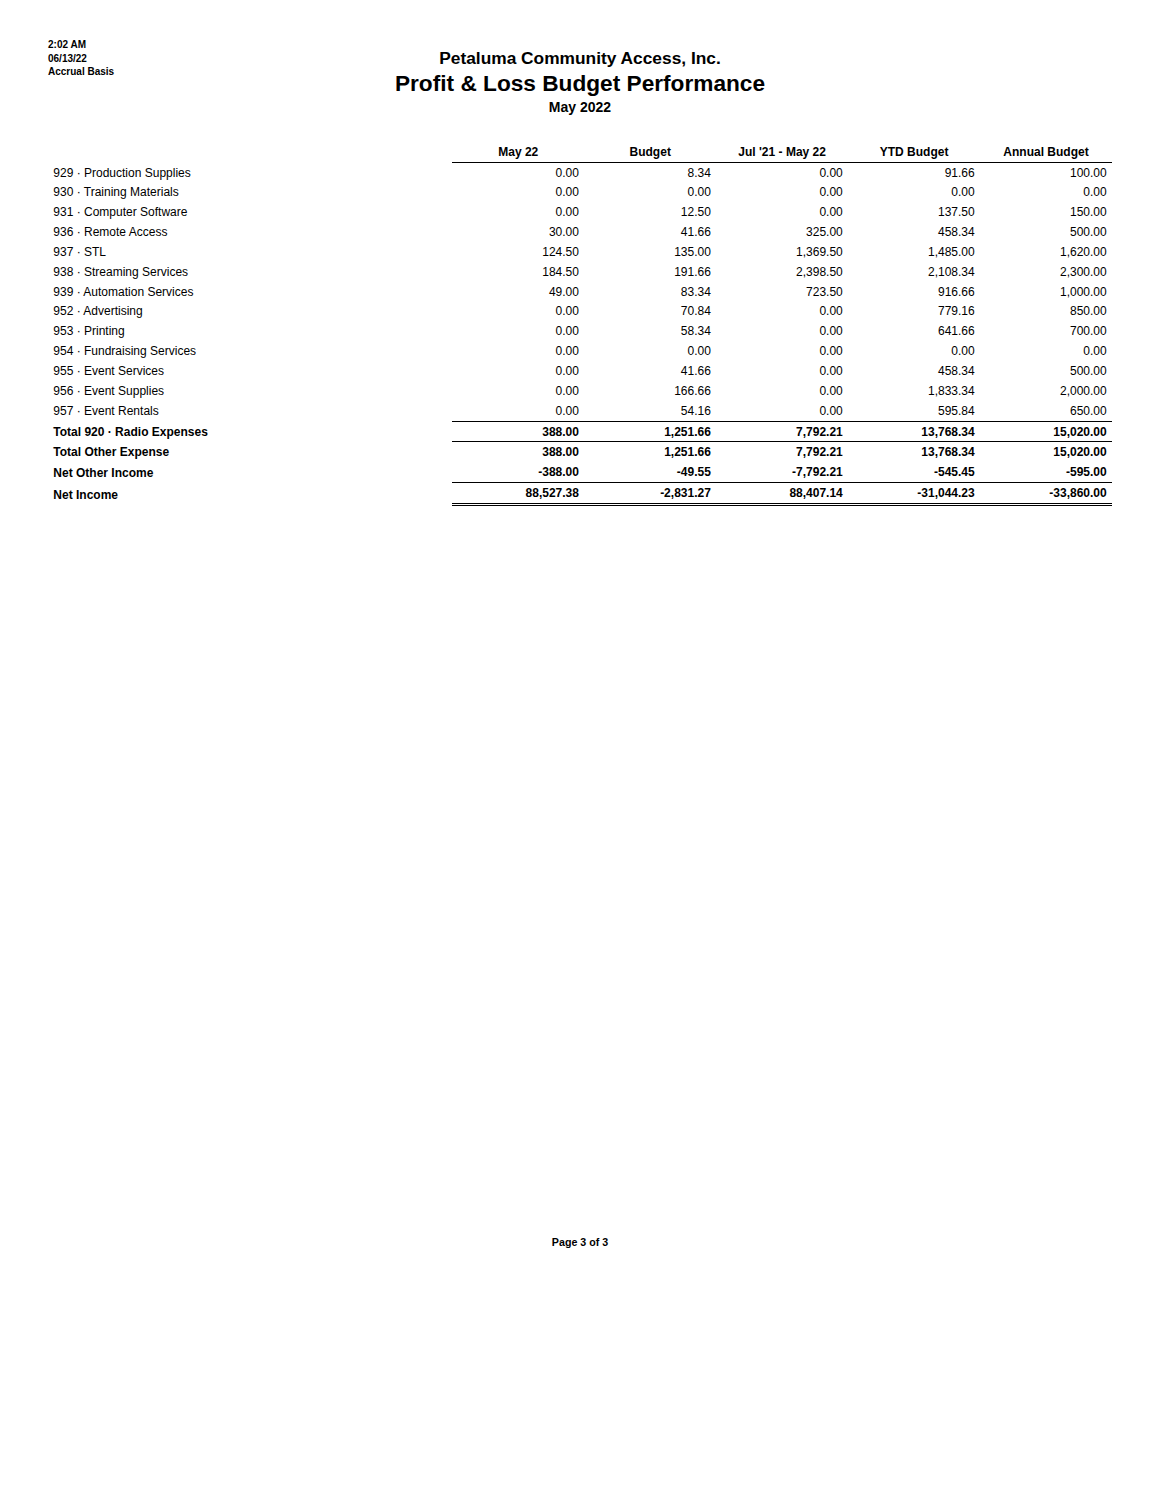2:02 AM
06/13/22
Accrual Basis
Petaluma Community Access, Inc.
Profit & Loss Budget Performance
May 2022
| | May 22 | Budget | Jul '21 - May 22 | YTD Budget | Annual Budget |
| --- | --- | --- | --- | --- | --- |
| 929 · Production Supplies | 0.00 | 8.34 | 0.00 | 91.66 | 100.00 |
| 930 · Training Materials | 0.00 | 0.00 | 0.00 | 0.00 | 0.00 |
| 931 · Computer Software | 0.00 | 12.50 | 0.00 | 137.50 | 150.00 |
| 936 · Remote Access | 30.00 | 41.66 | 325.00 | 458.34 | 500.00 |
| 937 · STL | 124.50 | 135.00 | 1,369.50 | 1,485.00 | 1,620.00 |
| 938 · Streaming Services | 184.50 | 191.66 | 2,398.50 | 2,108.34 | 2,300.00 |
| 939 · Automation Services | 49.00 | 83.34 | 723.50 | 916.66 | 1,000.00 |
| 952 · Advertising | 0.00 | 70.84 | 0.00 | 779.16 | 850.00 |
| 953 · Printing | 0.00 | 58.34 | 0.00 | 641.66 | 700.00 |
| 954 · Fundraising Services | 0.00 | 0.00 | 0.00 | 0.00 | 0.00 |
| 955 · Event Services | 0.00 | 41.66 | 0.00 | 458.34 | 500.00 |
| 956 · Event Supplies | 0.00 | 166.66 | 0.00 | 1,833.34 | 2,000.00 |
| 957 · Event Rentals | 0.00 | 54.16 | 0.00 | 595.84 | 650.00 |
| Total 920 · Radio Expenses | 388.00 | 1,251.66 | 7,792.21 | 13,768.34 | 15,020.00 |
| Total Other Expense | 388.00 | 1,251.66 | 7,792.21 | 13,768.34 | 15,020.00 |
| Net Other Income | -388.00 | -49.55 | -7,792.21 | -545.45 | -595.00 |
| Net Income | 88,527.38 | -2,831.27 | 88,407.14 | -31,044.23 | -33,860.00 |
Page 3 of 3